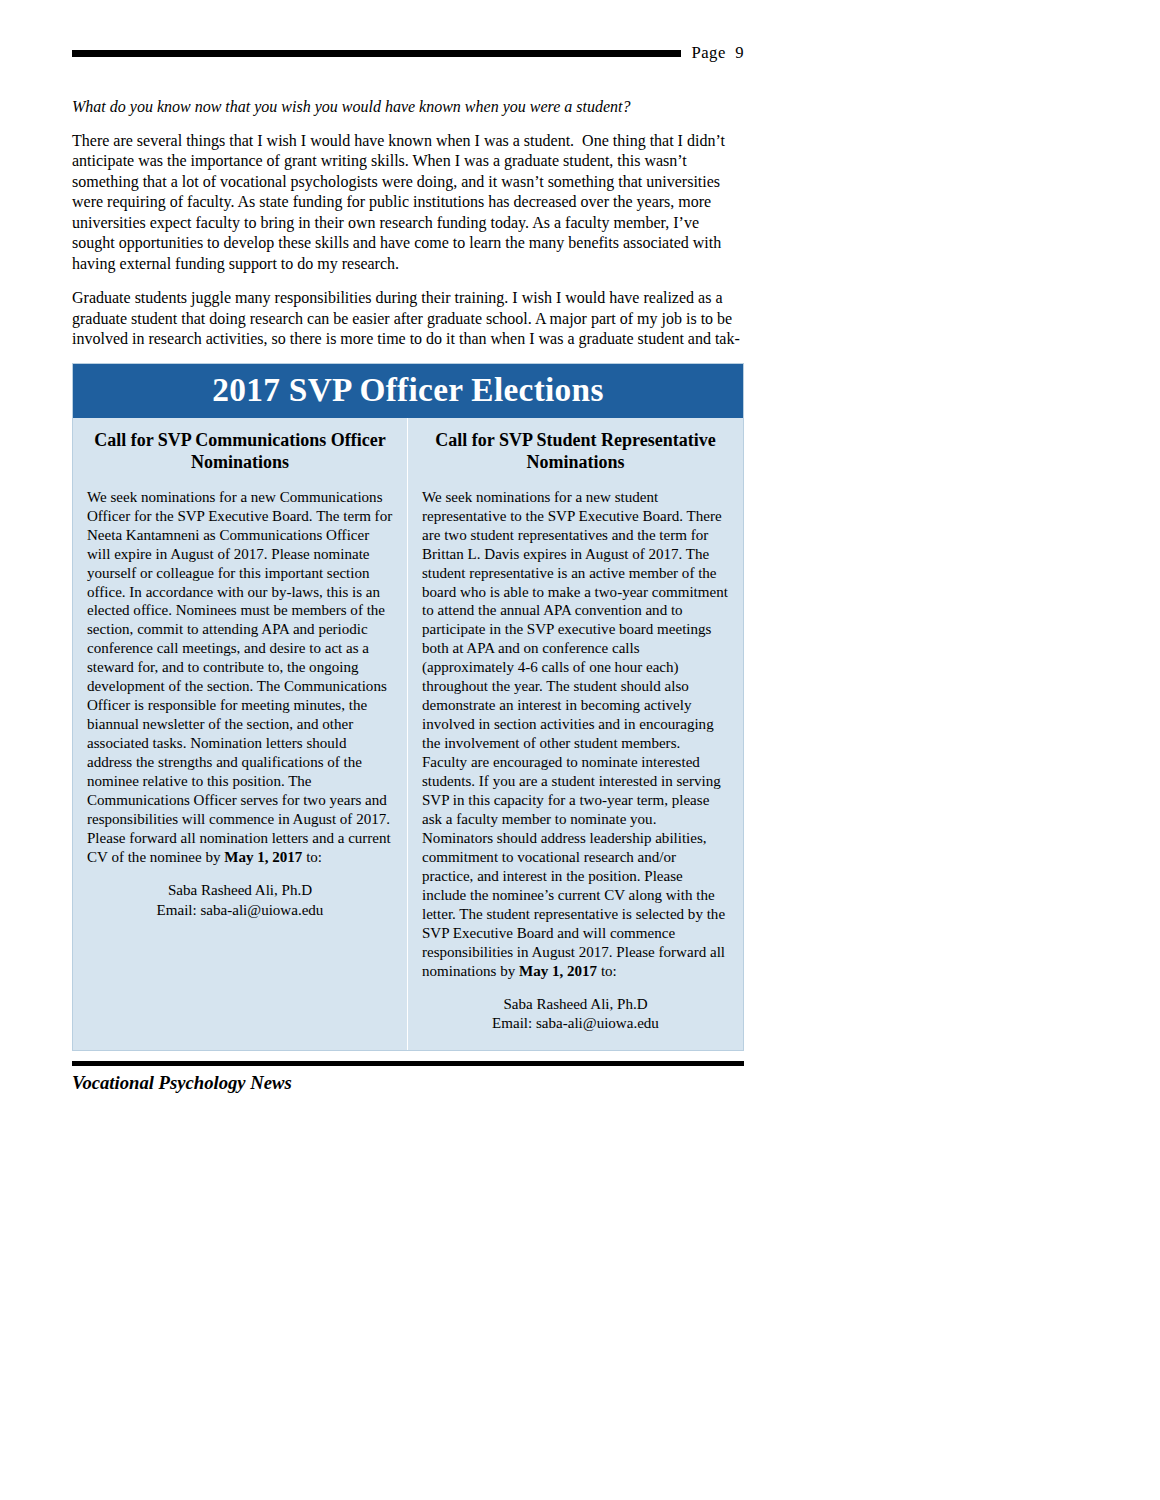Page 9
What do you know now that you wish you would have known when you were a student?
There are several things that I wish I would have known when I was a student. One thing that I didn’t anticipate was the importance of grant writing skills. When I was a graduate student, this wasn’t something that a lot of vocational psychologists were doing, and it wasn’t something that universities were requiring of faculty. As state funding for public institutions has decreased over the years, more universities expect faculty to bring in their own research funding today. As a faculty member, I’ve sought opportunities to develop these skills and have come to learn the many benefits associated with having external funding support to do my research.
Graduate students juggle many responsibilities during their training. I wish I would have realized as a graduate student that doing research can be easier after graduate school. A major part of my job is to be involved in research activities, so there is more time to do it than when I was a graduate student and tak-
2017 SVP Officer Elections
Call for SVP Communications Officer Nominations
We seek nominations for a new Communications Officer for the SVP Executive Board. The term for Neeta Kantamneni as Communications Officer will expire in August of 2017. Please nominate yourself or colleague for this important section office. In accordance with our by-laws, this is an elected office. Nominees must be members of the section, commit to attending APA and periodic conference call meetings, and desire to act as a steward for, and to contribute to, the ongoing development of the section. The Communications Officer is responsible for meeting minutes, the biannual newsletter of the section, and other associated tasks. Nomination letters should address the strengths and qualifications of the nominee relative to this position. The Communications Officer serves for two years and responsibilities will commence in August of 2017. Please forward all nomination letters and a current CV of the nominee by May 1, 2017 to:
Saba Rasheed Ali, Ph.D
Email: saba-ali@uiowa.edu
Call for SVP Student Representative Nominations
We seek nominations for a new student representative to the SVP Executive Board. There are two student representatives and the term for Brittan L. Davis expires in August of 2017. The student representative is an active member of the board who is able to make a two-year commitment to attend the annual APA convention and to participate in the SVP executive board meetings both at APA and on conference calls (approximately 4-6 calls of one hour each) throughout the year. The student should also demonstrate an interest in becoming actively involved in section activities and in encouraging the involvement of other student members. Faculty are encouraged to nominate interested students. If you are a student interested in serving SVP in this capacity for a two-year term, please ask a faculty member to nominate you. Nominators should address leadership abilities, commitment to vocational research and/or practice, and interest in the position. Please include the nominee’s current CV along with the letter. The student representative is selected by the SVP Executive Board and will commence responsibilities in August 2017. Please forward all nominations by May 1, 2017 to:
Saba Rasheed Ali, Ph.D
Email: saba-ali@uiowa.edu
Vocational Psychology News